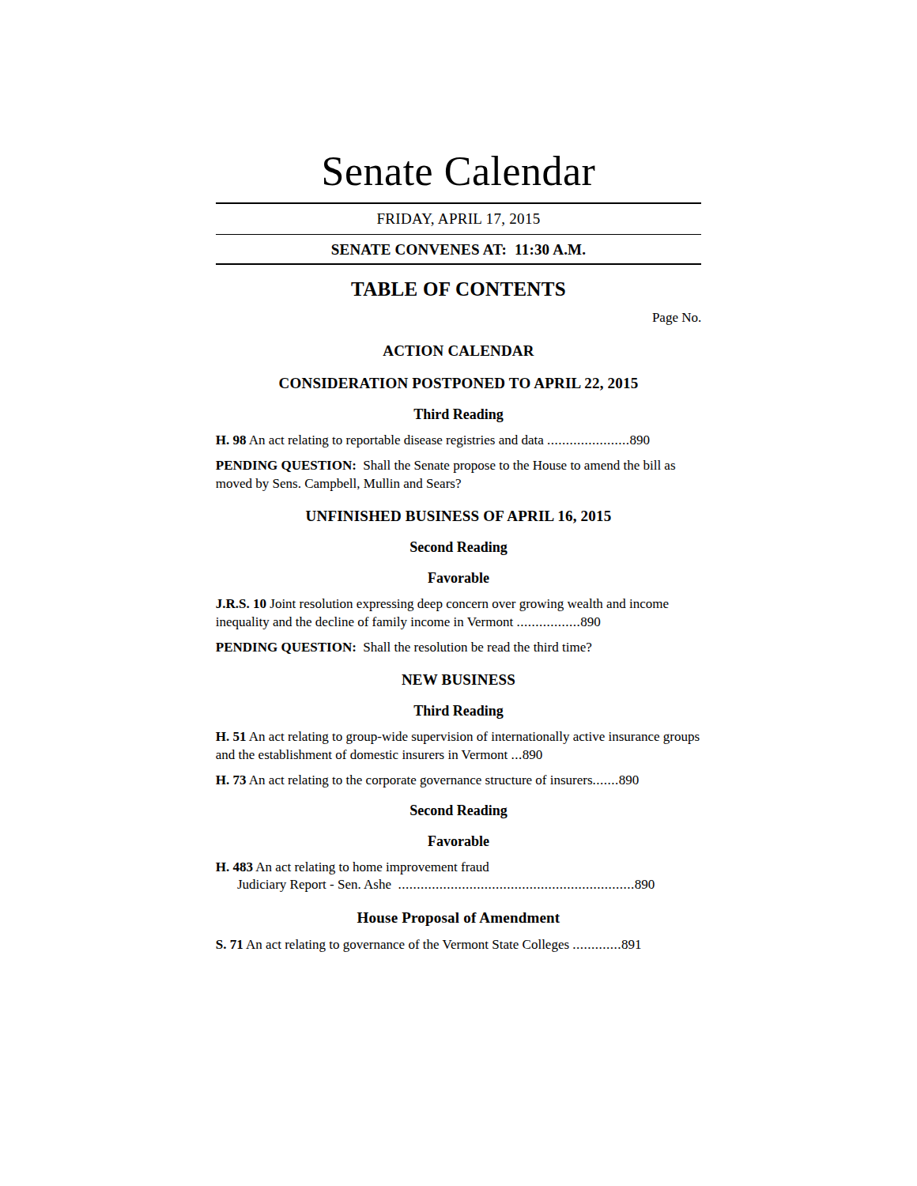Senate Calendar
FRIDAY, APRIL 17, 2015
SENATE CONVENES AT: 11:30 A.M.
TABLE OF CONTENTS
Page No.
ACTION CALENDAR
CONSIDERATION POSTPONED TO APRIL 22, 2015
Third Reading
H. 98 An act relating to reportable disease registries and data ...................... 890
PENDING QUESTION: Shall the Senate propose to the House to amend the bill as moved by Sens. Campbell, Mullin and Sears?
UNFINISHED BUSINESS OF APRIL 16, 2015
Second Reading
Favorable
J.R.S. 10 Joint resolution expressing deep concern over growing wealth and income inequality and the decline of family income in Vermont ................. 890
PENDING QUESTION: Shall the resolution be read the third time?
NEW BUSINESS
Third Reading
H. 51 An act relating to group-wide supervision of internationally active insurance groups and the establishment of domestic insurers in Vermont ... 890
H. 73 An act relating to the corporate governance structure of insurers....... 890
Second Reading
Favorable
H. 483 An act relating to home improvement fraud Judiciary Report - Sen. Ashe ............................................................... 890
House Proposal of Amendment
S. 71 An act relating to governance of the Vermont State Colleges ............. 891